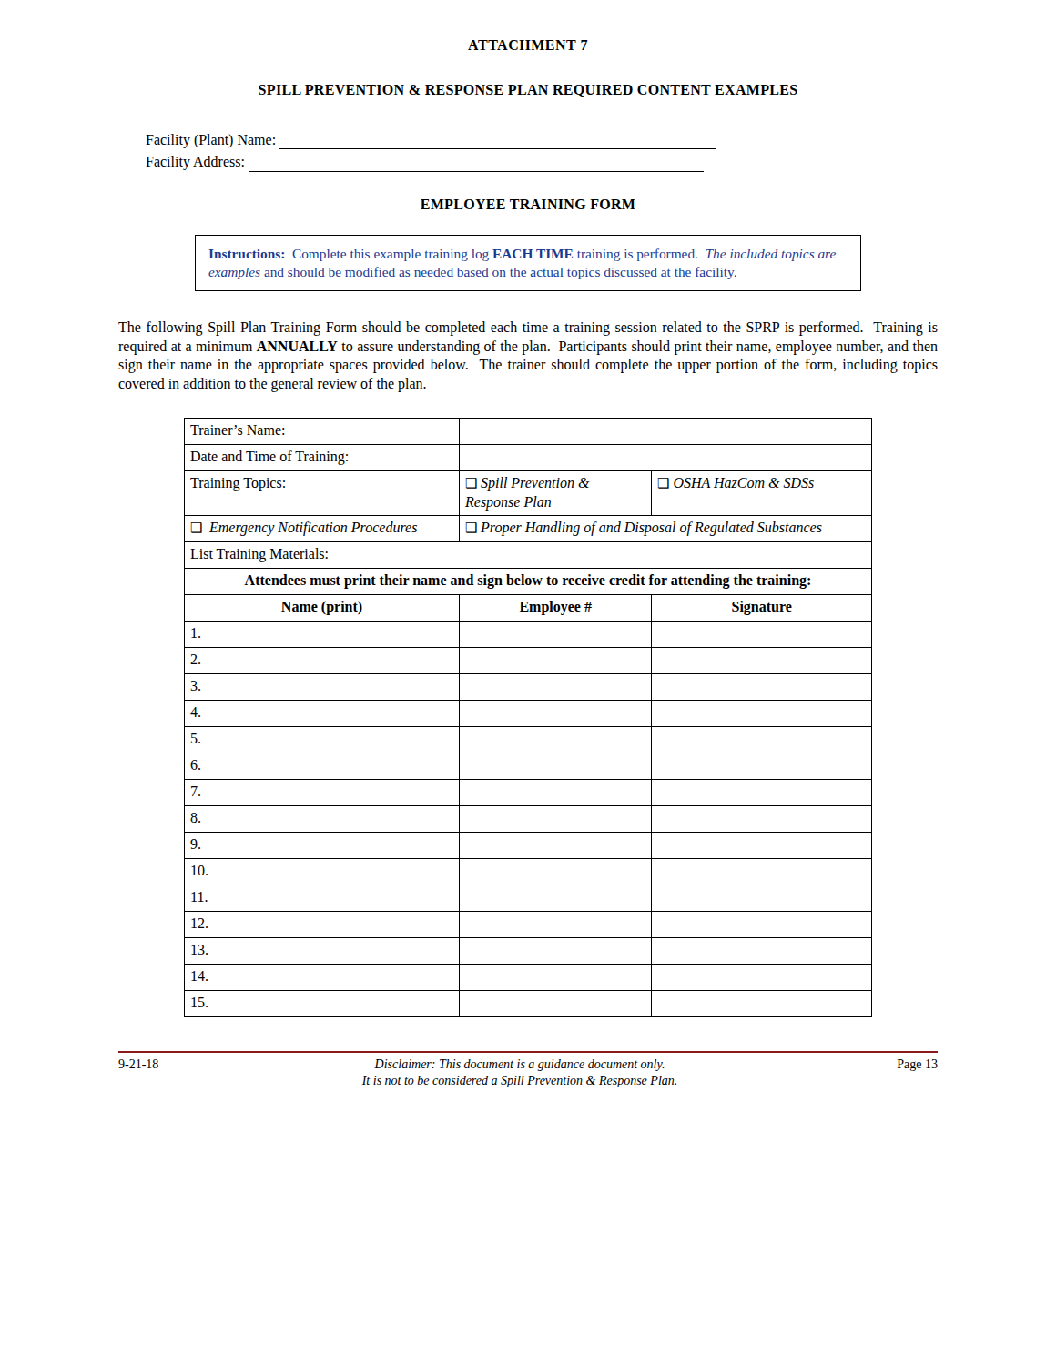ATTACHMENT 7
SPILL PREVENTION & RESPONSE PLAN REQUIRED CONTENT EXAMPLES
Facility (Plant) Name:
Facility Address:
EMPLOYEE TRAINING FORM
Instructions: Complete this example training log EACH TIME training is performed. The included topics are examples and should be modified as needed based on the actual topics discussed at the facility.
The following Spill Plan Training Form should be completed each time a training session related to the SPRP is performed. Training is required at a minimum ANNUALLY to assure understanding of the plan. Participants should print their name, employee number, and then sign their name in the appropriate spaces provided below. The trainer should complete the upper portion of the form, including topics covered in addition to the general review of the plan.
| Trainer’s Name: | |
| Date and Time of Training: | |
| Training Topics: | ❑ Spill Prevention & Response Plan | ❑ OSHA HazCom & SDSs |
| ❑ Emergency Notification Procedures | ❑ Proper Handling of and Disposal of Regulated Substances |
| List Training Materials: |
| Attendees must print their name and sign below to receive credit for attending the training: |
| Name (print) | Employee # | Signature |
| 1. | | |
| 2. | | |
| 3. | | |
| 4. | | |
| 5. | | |
| 6. | | |
| 7. | | |
| 8. | | |
| 9. | | |
| 10. | | |
| 11. | | |
| 12. | | |
| 13. | | |
| 14. | | |
| 15. | | |
9-21-18
Disclaimer: This document is a guidance document only.
It is not to be considered a Spill Prevention & Response Plan.
Page 13